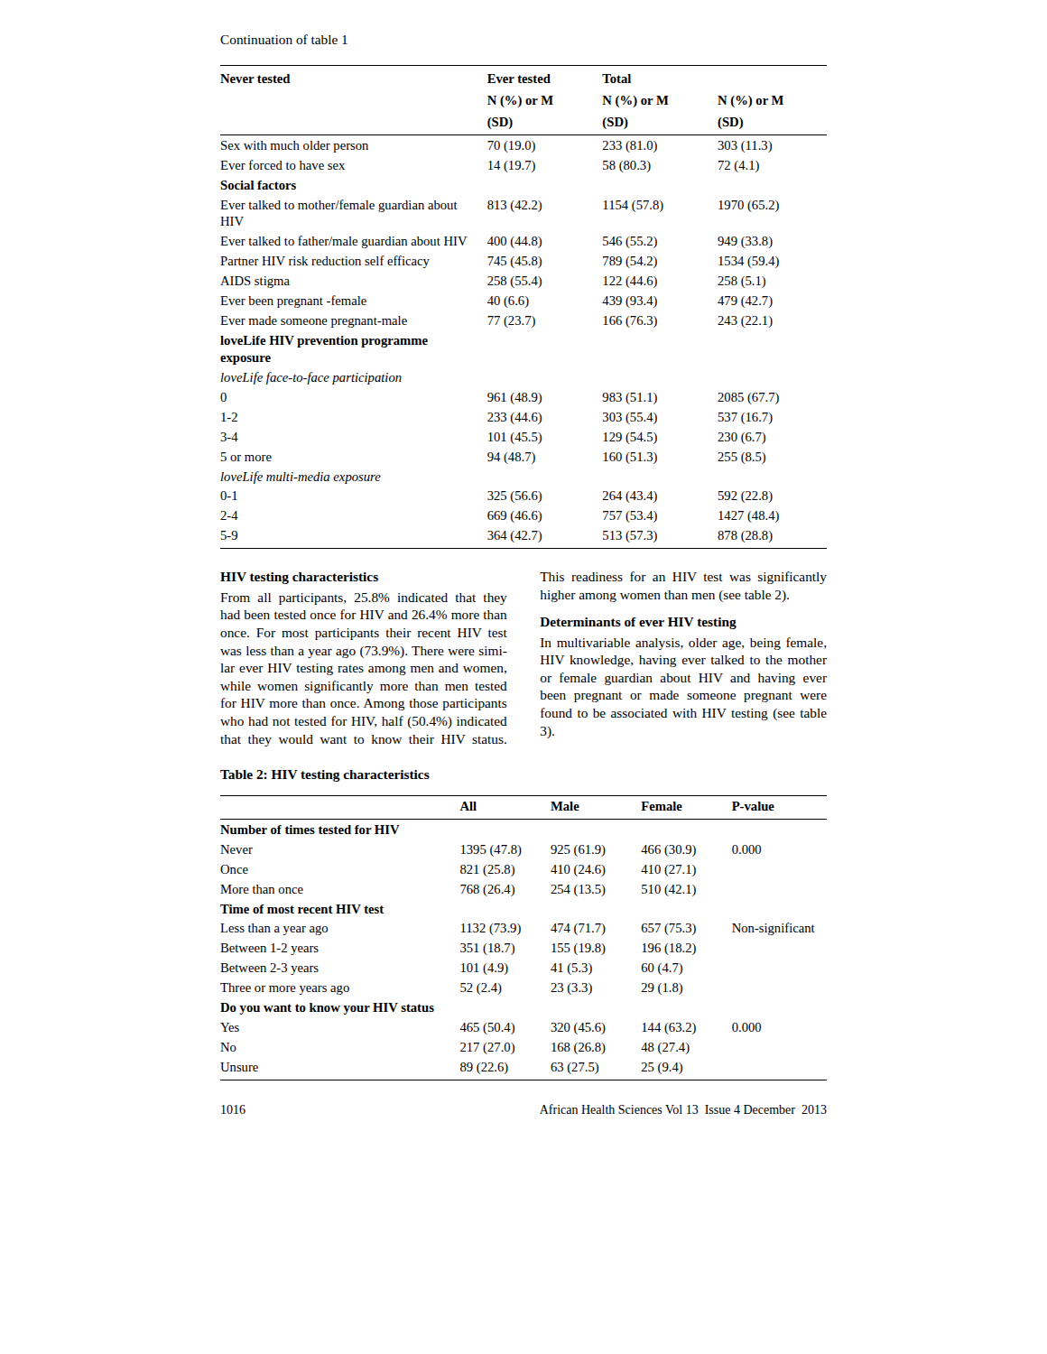Continuation of table 1
| Never tested | Ever tested | Total | |
| --- | --- | --- | --- |
| | N (%) or M | N (%) or M | N (%) or M |
| | (SD) | (SD) | (SD) |
| Sex with much older person | 70 (19.0) | 233 (81.0) | 303 (11.3) |
| Ever forced to have sex | 14 (19.7) | 58 (80.3) | 72 (4.1) |
| Social factors | | | |
| Ever talked to mother/female guardian about HIV | 813 (42.2) | 1154 (57.8) | 1970 (65.2) |
| Ever talked to father/male guardian about HIV | 400 (44.8) | 546 (55.2) | 949 (33.8) |
| Partner HIV risk reduction self efficacy | 745 (45.8) | 789 (54.2) | 1534 (59.4) |
| AIDS stigma | 258 (55.4) | 122 (44.6) | 258 (5.1) |
| Ever been pregnant -female | 40 (6.6) | 439 (93.4) | 479 (42.7) |
| Ever made someone pregnant-male | 77 (23.7) | 166 (76.3) | 243 (22.1) |
| loveLife HIV prevention programme exposure | | | |
| loveLife face-to-face participation | | | |
| 0 | 961 (48.9) | 983 (51.1) | 2085 (67.7) |
| 1-2 | 233 (44.6) | 303 (55.4) | 537 (16.7) |
| 3-4 | 101 (45.5) | 129 (54.5) | 230 (6.7) |
| 5 or more | 94 (48.7) | 160 (51.3) | 255 (8.5) |
| loveLife multi-media exposure | | | |
| 0-1 | 325 (56.6) | 264 (43.4) | 592 (22.8) |
| 2-4 | 669 (46.6) | 757 (53.4) | 1427 (48.4) |
| 5-9 | 364 (42.7) | 513 (57.3) | 878 (28.8) |
HIV testing characteristics
From all participants, 25.8% indicated that they had been tested once for HIV and 26.4% more than once. For most participants their recent HIV test was less than a year ago (73.9%). There were similar ever HIV testing rates among men and women, while women significantly more than men tested for HIV more than once. Among those participants who had not tested for HIV, half (50.4%) indicated that they would want to know their HIV status. This readiness for an HIV test was significantly higher among women than men (see table 2).
Determinants of ever HIV testing
In multivariable analysis, older age, being female, HIV knowledge, having ever talked to the mother or female guardian about HIV and having ever been pregnant or made someone pregnant were found to be associated with HIV testing (see table 3).
Table 2: HIV testing characteristics
| | All | Male | Female | P-value |
| --- | --- | --- | --- | --- |
| Number of times tested for HIV | | | | |
| Never | 1395 (47.8) | 925 (61.9) | 466 (30.9) | 0.000 |
| Once | 821 (25.8) | 410 (24.6) | 410 (27.1) | |
| More than once | 768 (26.4) | 254 (13.5) | 510 (42.1) | |
| Time of most recent HIV test | | | | |
| Less than a year ago | 1132 (73.9) | 474 (71.7) | 657 (75.3) | Non-significant |
| Between 1-2 years | 351 (18.7) | 155 (19.8) | 196 (18.2) | |
| Between 2-3 years | 101 (4.9) | 41 (5.3) | 60 (4.7) | |
| Three or more years ago | 52 (2.4) | 23 (3.3) | 29 (1.8) | |
| Do you want to know your HIV status | | | | |
| Yes | 465 (50.4) | 320 (45.6) | 144 (63.2) | 0.000 |
| No | 217 (27.0) | 168 (26.8) | 48 (27.4) | |
| Unsure | 89 (22.6) | 63 (27.5) | 25 (9.4) | |
1016 African Health Sciences Vol 13 Issue 4 December 2013